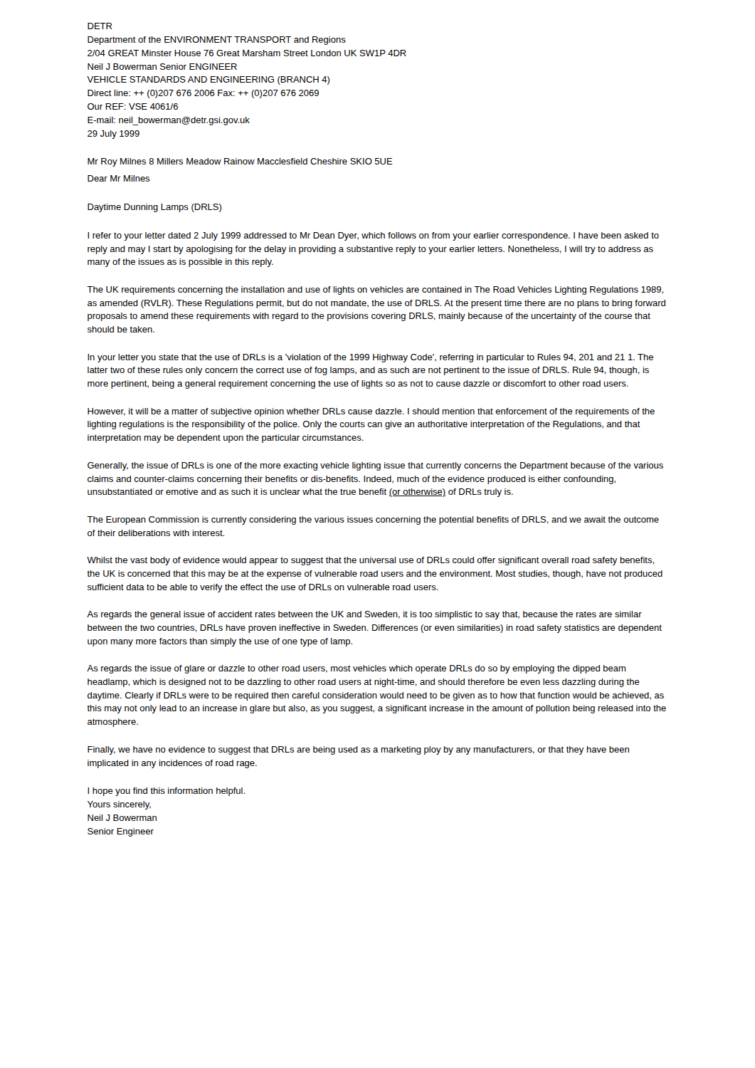DETR
Department of the ENVIRONMENT TRANSPORT and Regions
2/04 GREAT Minster House 76 Great Marsham Street London UK SW1P 4DR
Neil J Bowerman Senior ENGINEER
VEHICLE STANDARDS AND ENGINEERING (BRANCH 4)
Direct line: ++ (0)207 676 2006 Fax: ++ (0)207 676 2069
Our REF: VSE 4061/6
E-mail: neil_bowerman@detr.gsi.gov.uk
29 July 1999
Mr Roy Milnes 8 Millers Meadow Rainow Macclesfield Cheshire SKIO 5UE
Dear Mr Milnes
Daytime Dunning Lamps (DRLS)
I refer to your letter dated 2 July 1999 addressed to Mr Dean Dyer, which follows on from your earlier correspondence. I have been asked to reply and may I start by apologising for the delay in providing a substantive reply to your earlier letters. Nonetheless, I will try to address as many of the issues as is possible in this reply.
The UK requirements concerning the installation and use of lights on vehicles are contained in The Road Vehicles Lighting Regulations 1989, as amended (RVLR). These Regulations permit, but do not mandate, the use of DRLS. At the present time there are no plans to bring forward proposals to amend these requirements with regard to the provisions covering DRLS, mainly because of the uncertainty of the course that should be taken.
In your letter you state that the use of DRLs is a 'violation of the 1999 Highway Code', referring in particular to Rules 94, 201 and 21 1. The latter two of these rules only concern the correct use of fog lamps, and as such are not pertinent to the issue of DRLS. Rule 94, though, is more pertinent, being a general requirement concerning the use of lights so as not to cause dazzle or discomfort to other road users.
However, it will be a matter of subjective opinion whether DRLs cause dazzle. I should mention that enforcement of the requirements of the lighting regulations is the responsibility of the police. Only the courts can give an authoritative interpretation of the Regulations, and that interpretation may be dependent upon the particular circumstances.
Generally, the issue of DRLs is one of the more exacting vehicle lighting issue that currently concerns the Department because of the various claims and counter-claims concerning their benefits or dis-benefits. Indeed, much of the evidence produced is either confounding, unsubstantiated or emotive and as such it is unclear what the true benefit (or otherwise) of DRLs truly is.
The European Commission is currently considering the various issues concerning the potential benefits of DRLS, and we await the outcome of their deliberations with interest.
Whilst the vast body of evidence would appear to suggest that the universal use of DRLs could offer significant overall road safety benefits, the UK is concerned that this may be at the expense of vulnerable road users and the environment. Most studies, though, have not produced sufficient data to be able to verify the effect the use of DRLs on vulnerable road users.
As regards the general issue of accident rates between the UK and Sweden, it is too simplistic to say that, because the rates are similar between the two countries, DRLs have proven ineffective in Sweden. Differences (or even similarities) in road safety statistics are dependent upon many more factors than simply the use of one type of lamp.
As regards the issue of glare or dazzle to other road users, most vehicles which operate DRLs do so by employing the dipped beam headlamp, which is designed not to be dazzling to other road users at night-time, and should therefore be even less dazzling during the daytime. Clearly if DRLs were to be required then careful consideration would need to be given as to how that function would be achieved, as this may not only lead to an increase in glare but also, as you suggest, a significant increase in the amount of pollution being released into the atmosphere.
Finally, we have no evidence to suggest that DRLs are being used as a marketing ploy by any manufacturers, or that they have been implicated in any incidences of road rage.
I hope you find this information helpful.
Yours sincerely,
Neil J Bowerman
Senior Engineer